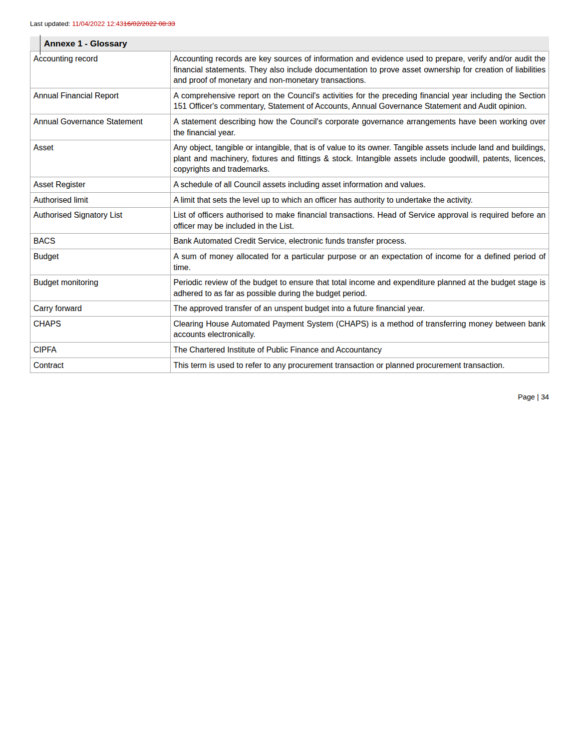Last updated: 11/04/2022 12:4316/02/2022 08:33
Annexe 1 - Glossary
| Accounting record | Accounting records are key sources of information and evidence used to prepare, verify and/or audit the financial statements. They also include documentation to prove asset ownership for creation of liabilities and proof of monetary and non-monetary transactions. |
| Annual Financial Report | A comprehensive report on the Council's activities for the preceding financial year including the Section 151 Officer's commentary, Statement of Accounts, Annual Governance Statement and Audit opinion. |
| Annual Governance Statement | A statement describing how the Council's corporate governance arrangements have been working over the financial year. |
| Asset | Any object, tangible or intangible, that is of value to its owner. Tangible assets include land and buildings, plant and machinery, fixtures and fittings & stock. Intangible assets include goodwill, patents, licences, copyrights and trademarks. |
| Asset Register | A schedule of all Council assets including asset information and values. |
| Authorised limit | A limit that sets the level up to which an officer has authority to undertake the activity. |
| Authorised Signatory List | List of officers authorised to make financial transactions. Head of Service approval is required before an officer may be included in the List. |
| BACS | Bank Automated Credit Service, electronic funds transfer process. |
| Budget | A sum of money allocated for a particular purpose or an expectation of income for a defined period of time. |
| Budget monitoring | Periodic review of the budget to ensure that total income and expenditure planned at the budget stage is adhered to as far as possible during the budget period. |
| Carry forward | The approved transfer of an unspent budget into a future financial year. |
| CHAPS | Clearing House Automated Payment System (CHAPS) is a method of transferring money between bank accounts electronically. |
| CIPFA | The Chartered Institute of Public Finance and Accountancy |
| Contract | This term is used to refer to any procurement transaction or planned procurement transaction. |
Page | 34